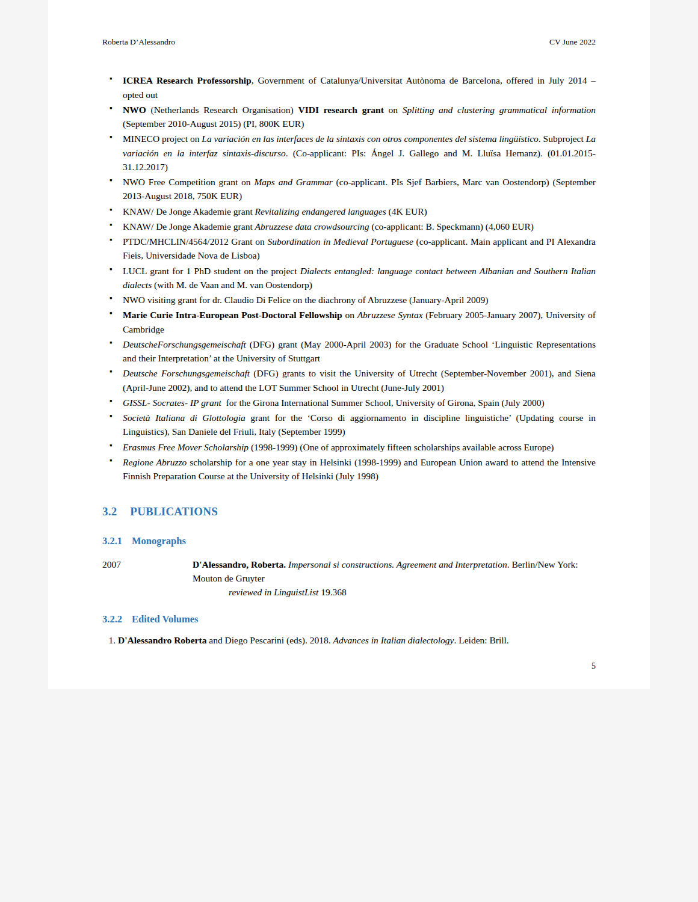Roberta D’Alessandro CV June 2022
ICREA Research Professorship, Government of Catalunya/Universitat Autònoma de Barcelona, offered in July 2014 – opted out
NWO (Netherlands Research Organisation) VIDI research grant on Splitting and clustering grammatical information (September 2010-August 2015) (PI, 800K EUR)
MINECO project on La variación en las interfaces de la sintaxis con otros componentes del sistema lingüístico. Subproject La variación en la interfaz sintaxis-discurso. (Co-applicant: PIs: Ángel J. Gallego and M. Lluïsa Hernanz). (01.01.2015-31.12.2017)
NWO Free Competition grant on Maps and Grammar (co-applicant. PIs Sjef Barbiers, Marc van Oostendorp) (September 2013-August 2018, 750K EUR)
KNAW/ De Jonge Akademie grant Revitalizing endangered languages (4K EUR)
KNAW/ De Jonge Akademie grant Abruzzese data crowdsourcing (co-applicant: B. Speckmann) (4,060 EUR)
PTDC/MHCLIN/4564/2012 Grant on Subordination in Medieval Portuguese (co-applicant. Main applicant and PI Alexandra Fieis, Universidade Nova de Lisboa)
LUCL grant for 1 PhD student on the project Dialects entangled: language contact between Albanian and Southern Italian dialects (with M. de Vaan and M. van Oostendorp)
NWO visiting grant for dr. Claudio Di Felice on the diachrony of Abruzzese (January-April 2009)
Marie Curie Intra-European Post-Doctoral Fellowship on Abruzzese Syntax (February 2005-January 2007), University of Cambridge
DeutscheForschungsgemeischaft (DFG) grant (May 2000-April 2003) for the Graduate School ‘Linguistic Representations and their Interpretation’ at the University of Stuttgart
Deutsche Forschungsgemeischaft (DFG) grants to visit the University of Utrecht (September-November 2001), and Siena (April-June 2002), and to attend the LOT Summer School in Utrecht (June-July 2001)
GISSL- Socrates- IP grant for the Girona International Summer School, University of Girona, Spain (July 2000)
Società Italiana di Glottologia grant for the ‘Corso di aggiornamento in discipline linguistiche’ (Updating course in Linguistics), San Daniele del Friuli, Italy (September 1999)
Erasmus Free Mover Scholarship (1998-1999) (One of approximately fifteen scholarships available across Europe)
Regione Abruzzo scholarship for a one year stay in Helsinki (1998-1999) and European Union award to attend the Intensive Finnish Preparation Course at the University of Helsinki (July 1998)
3.2 PUBLICATIONS
3.2.1 Monographs
2007
D'Alessandro, Roberta. Impersonal si constructions. Agreement and Interpretation. Berlin/New York: Mouton de Gruyter reviewed in LinguistList 19.368
3.2.2 Edited Volumes
D'Alessandro Roberta and Diego Pescarini (eds). 2018. Advances in Italian dialectology. Leiden: Brill.
5